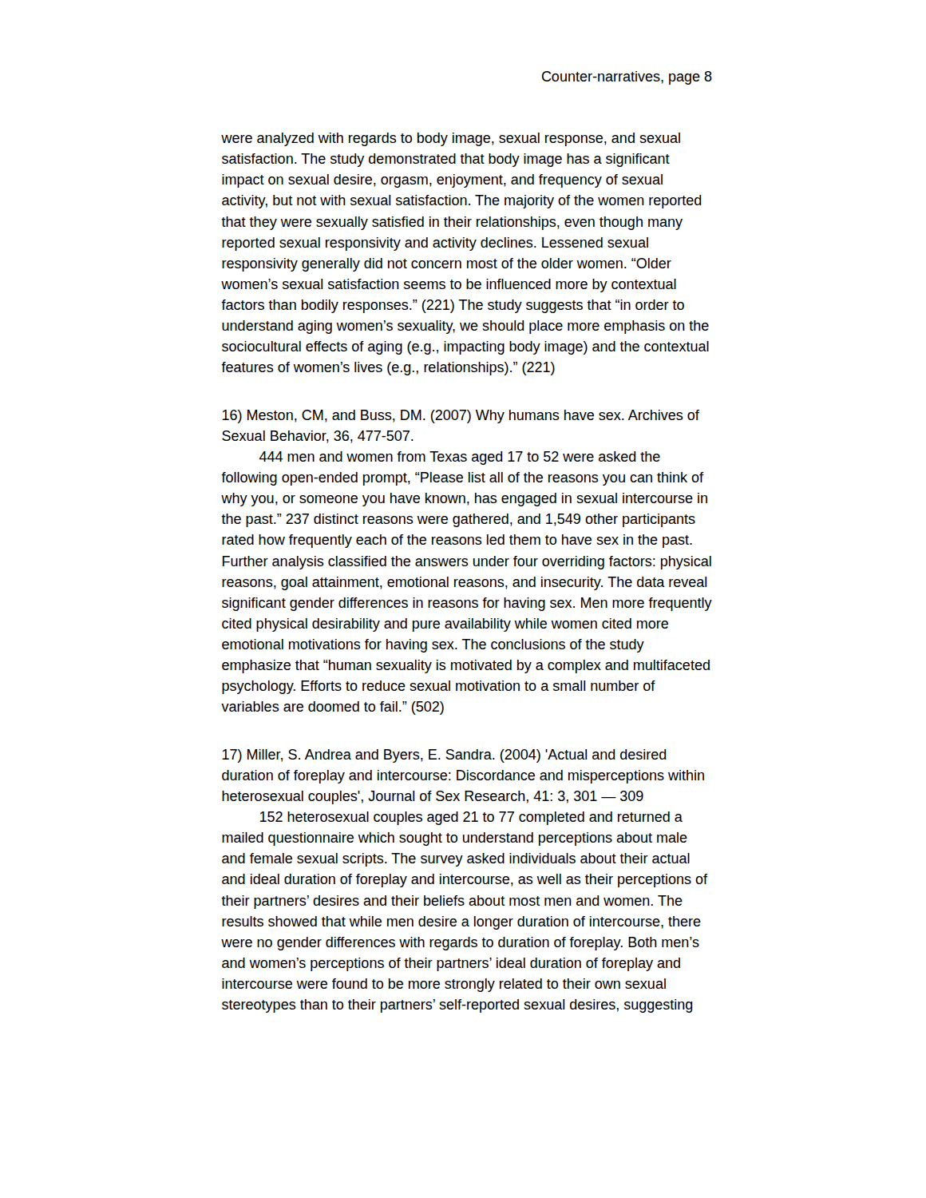Counter-narratives, page 8
were analyzed with regards to body image, sexual response, and sexual satisfaction. The study demonstrated that body image has a significant impact on sexual desire, orgasm, enjoyment, and frequency of sexual activity, but not with sexual satisfaction. The majority of the women reported that they were sexually satisfied in their relationships, even though many reported sexual responsivity and activity declines. Lessened sexual responsivity generally did not concern most of the older women. “Older women’s sexual satisfaction seems to be influenced more by contextual factors than bodily responses.” (221) The study suggests that “in order to understand aging women’s sexuality, we should place more emphasis on the sociocultural effects of aging (e.g., impacting body image) and the contextual features of women’s lives (e.g., relationships).” (221)
16) Meston, CM, and Buss, DM. (2007) Why humans have sex. Archives of Sexual Behavior, 36, 477-507.
444 men and women from Texas aged 17 to 52 were asked the following open-ended prompt, “Please list all of the reasons you can think of why you, or someone you have known, has engaged in sexual intercourse in the past.” 237 distinct reasons were gathered, and 1,549 other participants rated how frequently each of the reasons led them to have sex in the past. Further analysis classified the answers under four overriding factors: physical reasons, goal attainment, emotional reasons, and insecurity. The data reveal significant gender differences in reasons for having sex. Men more frequently cited physical desirability and pure availability while women cited more emotional motivations for having sex. The conclusions of the study emphasize that “human sexuality is motivated by a complex and multifaceted psychology. Efforts to reduce sexual motivation to a small number of variables are doomed to fail.” (502)
17) Miller, S. Andrea and Byers, E. Sandra. (2004) 'Actual and desired duration of foreplay and intercourse: Discordance and misperceptions within heterosexual couples', Journal of Sex Research, 41: 3, 301 — 309
152 heterosexual couples aged 21 to 77 completed and returned a mailed questionnaire which sought to understand perceptions about male and female sexual scripts. The survey asked individuals about their actual and ideal duration of foreplay and intercourse, as well as their perceptions of their partners’ desires and their beliefs about most men and women. The results showed that while men desire a longer duration of intercourse, there were no gender differences with regards to duration of foreplay. Both men’s and women’s perceptions of their partners’ ideal duration of foreplay and intercourse were found to be more strongly related to their own sexual stereotypes than to their partners’ self-reported sexual desires, suggesting